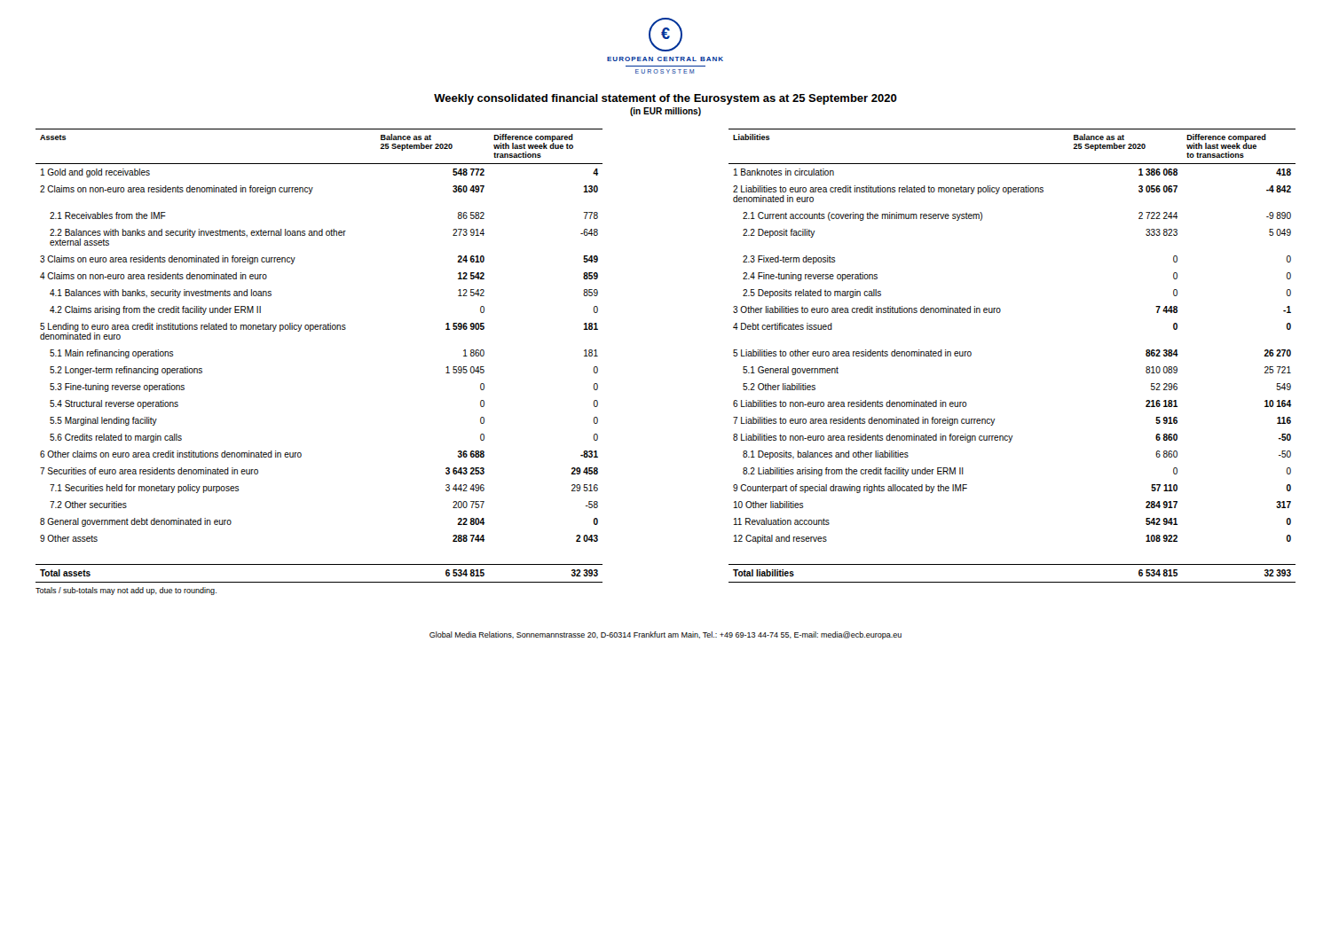EUROPEAN CENTRAL BANK
EUROSYSTEM
Weekly consolidated financial statement of the Eurosystem as at 25 September 2020
(in EUR millions)
| Assets | Balance as at 25 September 2020 | Difference compared with last week due to transactions | | Liabilities | Balance as at 25 September 2020 | Difference compared with last week due to transactions |
| --- | --- | --- | --- | --- | --- | --- |
| 1 Gold and gold receivables | 548 772 | 4 | | 1 Banknotes in circulation | 1 386 068 | 418 |
| 2 Claims on non-euro area residents denominated in foreign currency | 360 497 | 130 | | 2 Liabilities to euro area credit institutions related to monetary policy operations denominated in euro | 3 056 067 | -4 842 |
| 2.1 Receivables from the IMF | 86 582 | 778 | | 2.1 Current accounts (covering the minimum reserve system) | 2 722 244 | -9 890 |
| 2.2 Balances with banks and security investments, external loans and other external assets | 273 914 | -648 | | 2.2 Deposit facility | 333 823 | 5 049 |
| 3 Claims on euro area residents denominated in foreign currency | 24 610 | 549 | | 2.3 Fixed-term deposits | 0 | 0 |
| 4 Claims on non-euro area residents denominated in euro | 12 542 | 859 | | 2.4 Fine-tuning reverse operations | 0 | 0 |
| 4.1 Balances with banks, security investments and loans | 12 542 | 859 | | 2.5 Deposits related to margin calls | 0 | 0 |
| 4.2 Claims arising from the credit facility under ERM II | 0 | 0 | | 3 Other liabilities to euro area credit institutions denominated in euro | 7 448 | -1 |
| 5 Lending to euro area credit institutions related to monetary policy operations denominated in euro | 1 596 905 | 181 | | 4 Debt certificates issued | 0 | 0 |
| 5.1 Main refinancing operations | 1 860 | 181 | | 5 Liabilities to other euro area residents denominated in euro | 862 384 | 26 270 |
| 5.2 Longer-term refinancing operations | 1 595 045 | 0 | | 5.1 General government | 810 089 | 25 721 |
| 5.3 Fine-tuning reverse operations | 0 | 0 | | 5.2 Other liabilities | 52 296 | 549 |
| 5.4 Structural reverse operations | 0 | 0 | | 6 Liabilities to non-euro area residents denominated in euro | 216 181 | 10 164 |
| 5.5 Marginal lending facility | 0 | 0 | | 7 Liabilities to euro area residents denominated in foreign currency | 5 916 | 116 |
| 5.6 Credits related to margin calls | 0 | 0 | | 8 Liabilities to non-euro area residents denominated in foreign currency | 6 860 | -50 |
| 6 Other claims on euro area credit institutions denominated in euro | 36 688 | -831 | | 8.1 Deposits, balances and other liabilities | 6 860 | -50 |
| 7 Securities of euro area residents denominated in euro | 3 643 253 | 29 458 | | 8.2 Liabilities arising from the credit facility under ERM II | 0 | 0 |
| 7.1 Securities held for monetary policy purposes | 3 442 496 | 29 516 | | 9 Counterpart of special drawing rights allocated by the IMF | 57 110 | 0 |
| 7.2 Other securities | 200 757 | -58 | | 10 Other liabilities | 284 917 | 317 |
| 8 General government debt denominated in euro | 22 804 | 0 | | 11 Revaluation accounts | 542 941 | 0 |
| 9 Other assets | 288 744 | 2 043 | | 12 Capital and reserves | 108 922 | 0 |
| Total assets | 6 534 815 | 32 393 | | Total liabilities | 6 534 815 | 32 393 |
Totals / sub-totals may not add up, due to rounding.
Global Media Relations, Sonnemannstrasse 20, D-60314 Frankfurt am Main, Tel.: +49 69-13 44-74 55, E-mail: media@ecb.europa.eu